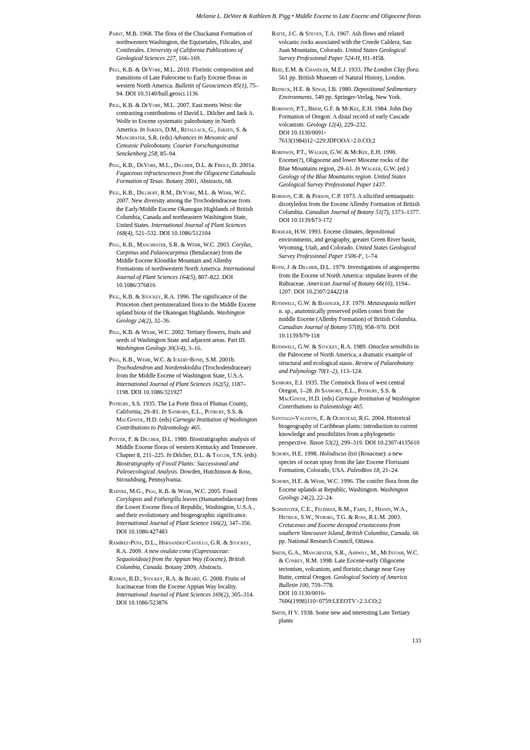Melanie L. DeVore & Kathleen B. Pigg • Middle Eocene to Late Eocene and Oligocene floras
Pabst, M.B. 1968. The flora of the Chuckanut Formation of northwestern Washington, the Equisetales, Filicales, and Coniferales. University of California Publications of Geological Sciences 227, 166–169.
Pigg, K.B. & DeVore, M.L. 2010. Floristic composition and transitions of Late Paleocene to Early Eocene floras in western North America. Bulletin of Geosciences 85(1), 75–94. DOI 10.3140/bull.geosci.1136
Pigg, K.B. & DeVore, M.L. 2007. East meets West: the contrasting contributions of David L. Dilcher and Jack A. Wolfe to Eocene systematic paleobotany in North America. In Jarzen, D.M., Retallack, G., Jarzen, S. & Manchester, S.R. (eds) Advances in Mesozoic and Cenozoic Paleobotany. Courier Forschungsinstitut Senckenberg 258, 85–94.
Pigg, K.B., DeVore, M.L., Dilcher, D.L. & Freile, D. 2001a. Fagaceous infructescences from the Oligocene Catahoula Formation of Texas. Botany 2001, Abstracts, 68.
Pigg, K.B., Dillhoff, R.M., DeVore, M.L. & Wehr, W.C. 2007. New diversity among the Trochodendraceae from the Early/Middle Eocene Okanogan Highlands of British Columbia, Canada and northeastern Washington State, United States. International Journal of Plant Sciences 168(4), 521–532. DOI 10.1086/512104
Pigg, K.B., Manchester, S.R. & Wehr, W.C. 2003. Corylus, Carpinus and Palaeocarpinus (Betulaceae) from the Middle Eocene Klondike Mountain and Allenby Formations of northwestern North America. International Journal of Plant Sciences 164(5), 807–822. DOI 10.1086/376816
Pigg, K.B. & Stockey, R.A. 1996. The significance of the Princeton chert permineralized flora to the Middle Eocene upland biota of the Okanogan Highlands. Washington Geology 24(2), 32–36.
Pigg, K.B. & Wehr, W.C. 2002. Tertiary flowers, fruits and seeds of Washington State and adjacent areas. Part III. Washington Geology 30(3/4), 3–16.
Pigg, K.B., Wehr, W.C. & Ickert-Bond, S.M. 2001b. Trochodendron and Nordenskioldia (Trochodendraceae) from the Middle Eocene of Washington State, U.S.A. International Journal of Plant Sciences 162(5), 1187–1198. DOI 10.1086/321927
Potbury, S.S. 1935. The La Porte flora of Plumas County, California, 29–81. In Sanborn, E.L., Potbury, S.S. & MacGinitie, H.D. (eds) Carnegie Institution of Washington Contributions to Paleontology 465.
Potter, F. & Dilcher, D.L. 1980. Biostratigraphic analysis of Middle Eocene floras of western Kentucky and Tennessee. Chapter 8, 211–225. In Dilcher, D.L. & Taylor, T.N. (eds) Biostratigraphy of Fossil Plants: Successional and Paleoecological Analysis. Dowden, Hutchinson & Ross, Stroudsburg, Pennsylvania.
Radtke, M.G., Pigg, K.B. & Wehr, W.C. 2005. Fossil Corylopsis and Fothergilla leaves (Hamamelidaceae) from the Lower Eocene flora of Republic, Washington, U.S.A., and their evolutionary and biogeographic significance. International Journal of Plant Science 166(2), 347–356. DOI 10.1086/427483
Ramírez-Peña, D.L., Hernandez-Castillo, G.R. & Stockey, R.A. 2009. A new ovulate cone (Cupressaceae: Sequoioideae) from the Appian Way (Eocene), British Columbia, Canada. Botany 2009, Abstracts.
Rankin, B.D., Stockey, R.A. & Beard, G. 2008. Fruits of Icacinaceae from the Eocene Appian Way locality. International Journal of Plant Sciences 169(2), 305–314. DOI 10.1086/523876
Ratte, J.C. & Steven, T.A. 1967. Ash flows and related volcanic rocks associated with the Creede Caldera, San Juan Mountains, Colorado. United States Geological Survey Professional Paper 524-H, H1–H58.
Reid, E.M. & Chandler, M.E.J. 1933. The London Clay flora. 561 pp. British Museum of Natural History, London.
Reineck, H.E. & Singh, I.B. 1980. Depositional Sedimentary Environments. 549 pp. Springer-Verlag, New York.
Robinson, P.T., Brem, G.F. & McKee, E.H. 1984. John Day Formation of Oregon: A distal record of early Cascade volcanism. Geology 12(4), 229–232.
DOI 10.1130/0091-7613(1984)12<229:JDFOOA>2.0.CO;2
Robinson, P.T., Walker, G.W. & McKee, E.H. 1990. Eocene(?), Oligocene and lower Miocene rocks of the Blue Mountains region, 29–61. In Walker, G.W. (ed.) Geology of the Blue Mountains region. United States Geological Survey Professional Paper 1437.
Robison, C.R. & Person, C.P. 1973. A silicified semiaquatic dicotyledon from the Eocene Allenby Formation of British Columbia. Canadian Journal of Botany 51(7), 1373–1377. DOI 10.1139/b73-172
Roehler, H.W. 1993. Eocene climates, depositional environments, and geography, greater Green River basin, Wyoming, Utah, and Colorado. United States Geological Survey Professional Paper 1506-F, 1–74.
Roth, J. & Dilcher, D.L. 1979. Investigations of angiosperms from the Eocene of North America: stipulate leaves of the Rubiaceae. American Journal of Botany 66(10), 1194–1207. DOI 10.2307/2442218
Rothwell, G.W. & Basinger, J.F. 1979. Metasequoia milleri n. sp., anatomically preserved pollen cones from the middle Eocene (Allenby Formation) of British Columbia. Canadian Journal of Botany 57(8), 958–970. DOI 10.1139/b79-118
Rothwell, G.W. & Stockey, R.A. 1989. Onoclea sensibilis in the Paleocene of North America, a dramatic example of structural and ecological stasis. Review of Palaeobotany and Palynology 70(1–2), 113–124.
Sanborn, E.I. 1935. The Comstock flora of west central Oregon, 1–28. In Sanborn, E.L., Potbury, S.S. & MacGinitie, H.D. (eds) Carnegie Institution of Washington Contributions to Paleontology 465.
Santiago-Valentin, E. & Olmstead, R.G. 2004. Historical biogeography of Caribbean plants: introduction to current knowledge and possibilities from a phylogenetic perspective. Taxon 53(2), 299–319. DOI 10.2307/4135610
Schorn, H.E. 1998. Holodiscus lisii (Rosaceae): a new species of ocean spray from the late Eocene Florissant Formation, Colorado, USA. PaleoBios 18, 21–24.
Schorn, H.E. & Wehr, W.C. 1996. The conifer flora from the Eocene uplands at Republic, Washington. Washington Geology 24(2), 22–24.
Schweitzer, C.E., Feldman, R.M., Farn, J., Hessin, W.A., Hetrick, S.W., Nyborg, T.G. & Ross, R.L.M. 2003. Cretaceous and Eocene decapod crustaceans from southern Vancouver Island, British Columbia, Canada. 66 pp. National Research Council, Ottawa.
Smith, G.A., Manchester, S.R., Ashwill, M., McIntosh, W.C. & Conrey, R.M. 1998. Late Eocene-early Oligocene tectonism, volcanism, and floristic change near Gray Butte, central Oregon. Geological Society of America Bulletin 100, 759–778.
DOI 10.1130/0016-7606(1998)110<0759:LEEOTV>2.3.CO;2
Smith, H V. 1938. Some new and interesting Late Tertiary plants
133